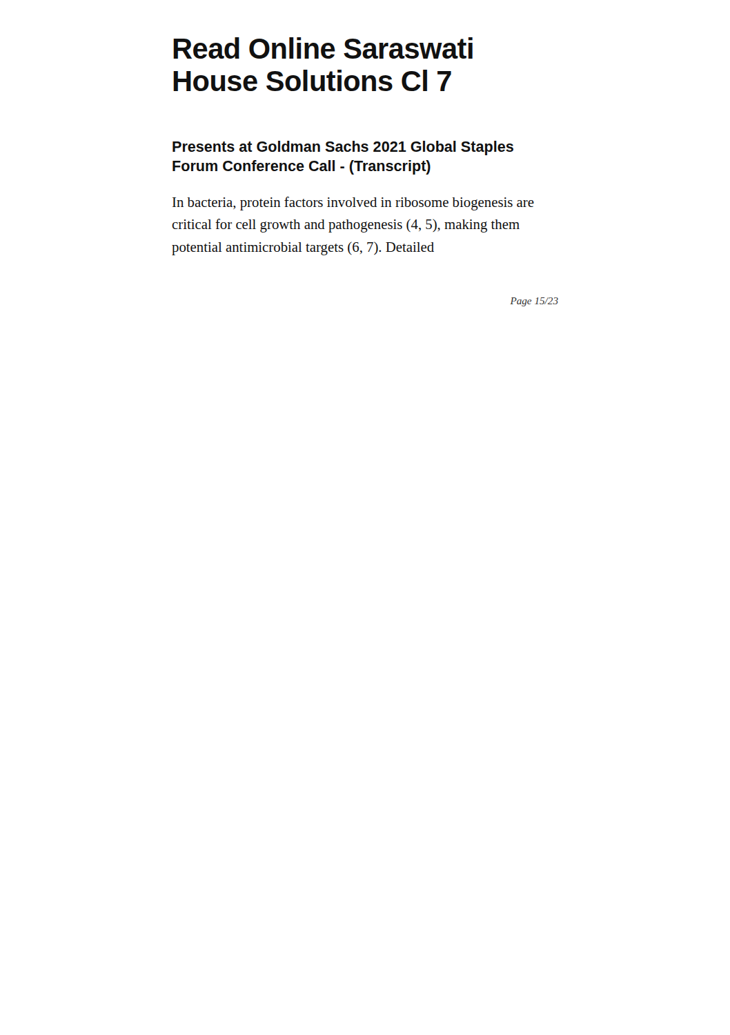Read Online Saraswati House Solutions Cl 7
Presents at Goldman Sachs 2021 Global Staples Forum Conference Call - (Transcript)
In bacteria, protein factors involved in ribosome biogenesis are critical for cell growth and pathogenesis (4, 5), making them potential antimicrobial targets (6, 7). Detailed
Page 15/23